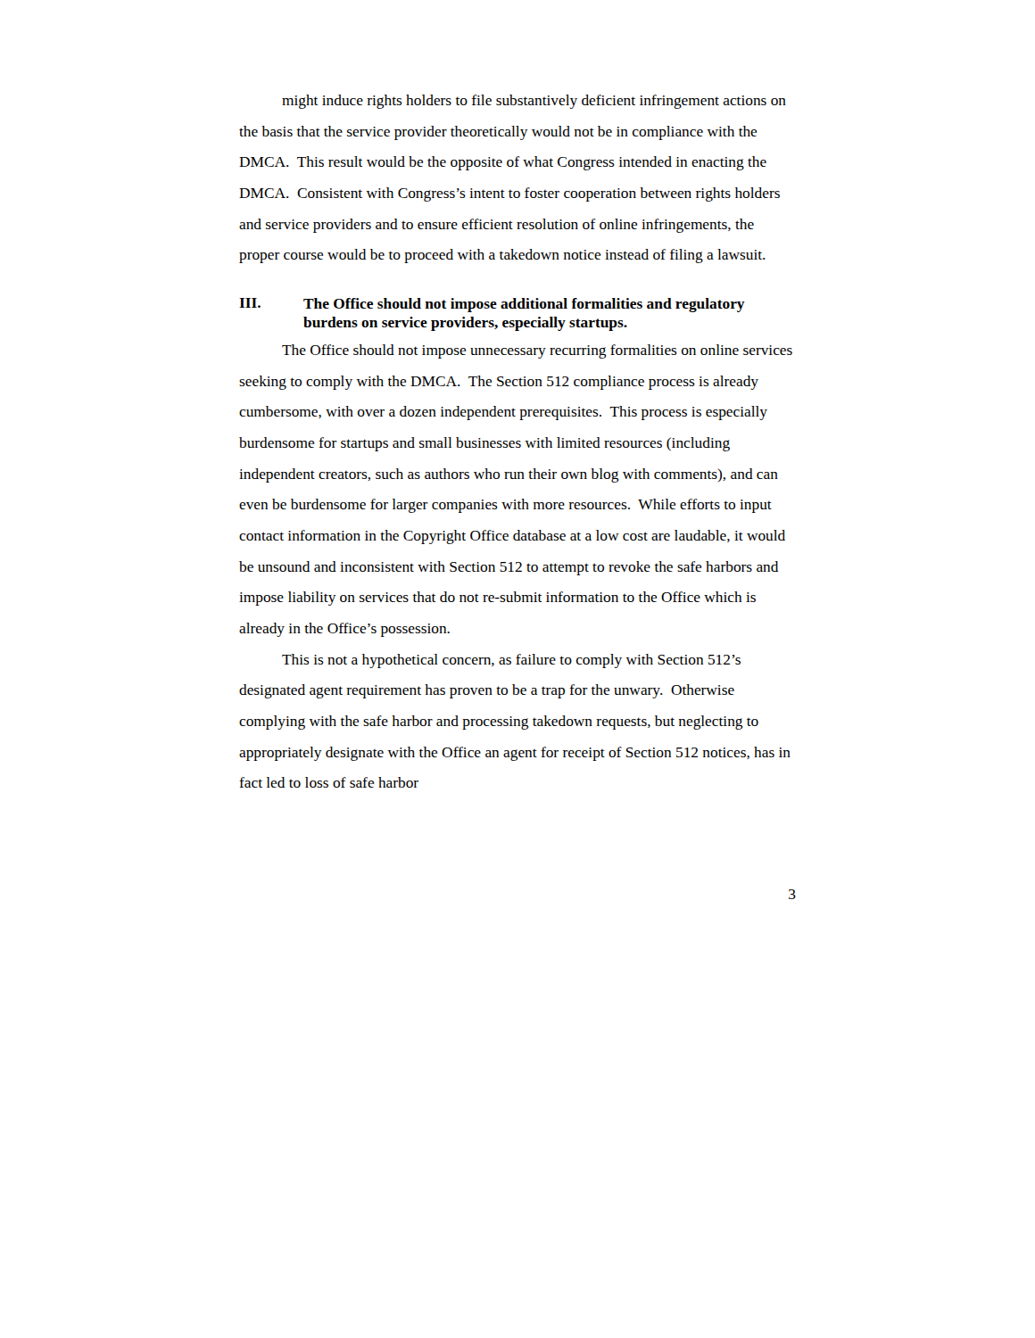might induce rights holders to file substantively deficient infringement actions on the basis that the service provider theoretically would not be in compliance with the DMCA. This result would be the opposite of what Congress intended in enacting the DMCA. Consistent with Congress’s intent to foster cooperation between rights holders and service providers and to ensure efficient resolution of online infringements, the proper course would be to proceed with a takedown notice instead of filing a lawsuit.
III.
The Office should not impose additional formalities and regulatory burdens on service providers, especially startups.
The Office should not impose unnecessary recurring formalities on online services seeking to comply with the DMCA. The Section 512 compliance process is already cumbersome, with over a dozen independent prerequisites. This process is especially burdensome for startups and small businesses with limited resources (including independent creators, such as authors who run their own blog with comments), and can even be burdensome for larger companies with more resources. While efforts to input contact information in the Copyright Office database at a low cost are laudable, it would be unsound and inconsistent with Section 512 to attempt to revoke the safe harbors and impose liability on services that do not re-submit information to the Office which is already in the Office’s possession.
This is not a hypothetical concern, as failure to comply with Section 512’s designated agent requirement has proven to be a trap for the unwary. Otherwise complying with the safe harbor and processing takedown requests, but neglecting to appropriately designate with the Office an agent for receipt of Section 512 notices, has in fact led to loss of safe harbor
3